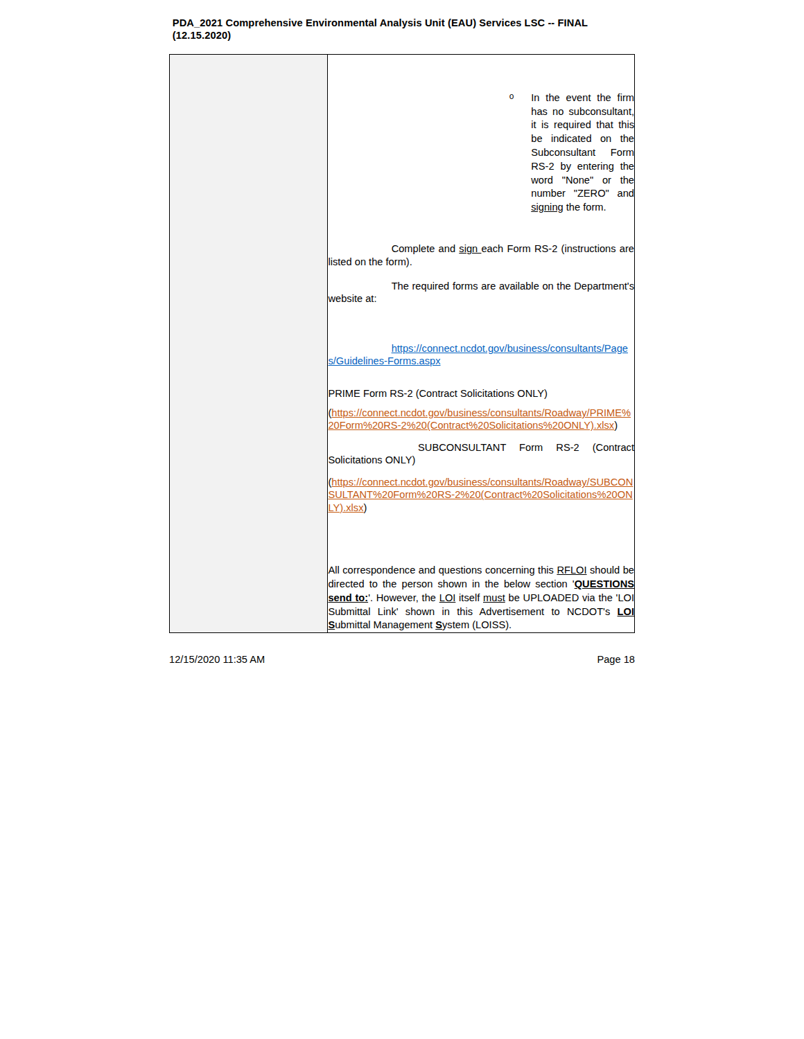PDA_2021 Comprehensive Environmental Analysis Unit (EAU) Services LSC -- FINAL (12.15.2020)
| | o In the event the firm has no subconsultant, it is required that this be indicated on the Subconsultant Form RS-2 by entering the word "None" or the number "ZERO" and signing the form. Complete and sign each Form RS-2 (instructions are listed on the form). The required forms are available on the Department's website at: https://connect.ncdot.gov/business/consultants/Pages/Guidelines-Forms.aspx PRIME Form RS-2 (Contract Solicitations ONLY) ( https://connect.ncdot.gov/business/consultants/Roadway/PRIME%20Form%20RS-2%20(Contract%20Solicitations%20ONLY).xlsx ) SUBCONSULTANT Form RS-2 (Contract Solicitations ONLY) ( https://connect.ncdot.gov/business/consultants/Roadway/SUBCONSULTANT%20Form%20RS-2%20(Contract%20Solicitations%20ONLY).xlsx ) All correspondence and questions concerning this RFLOI should be directed to the person shown in the below section ' QUESTIONS send to: '. However, the LOI itself must be UPLOADED via the 'LOI Submittal Link' shown in this Advertisement to NCDOT's LOI S ubmittal Management S ystem (LOISS). |
12/15/2020 11:35 AM
Page 18